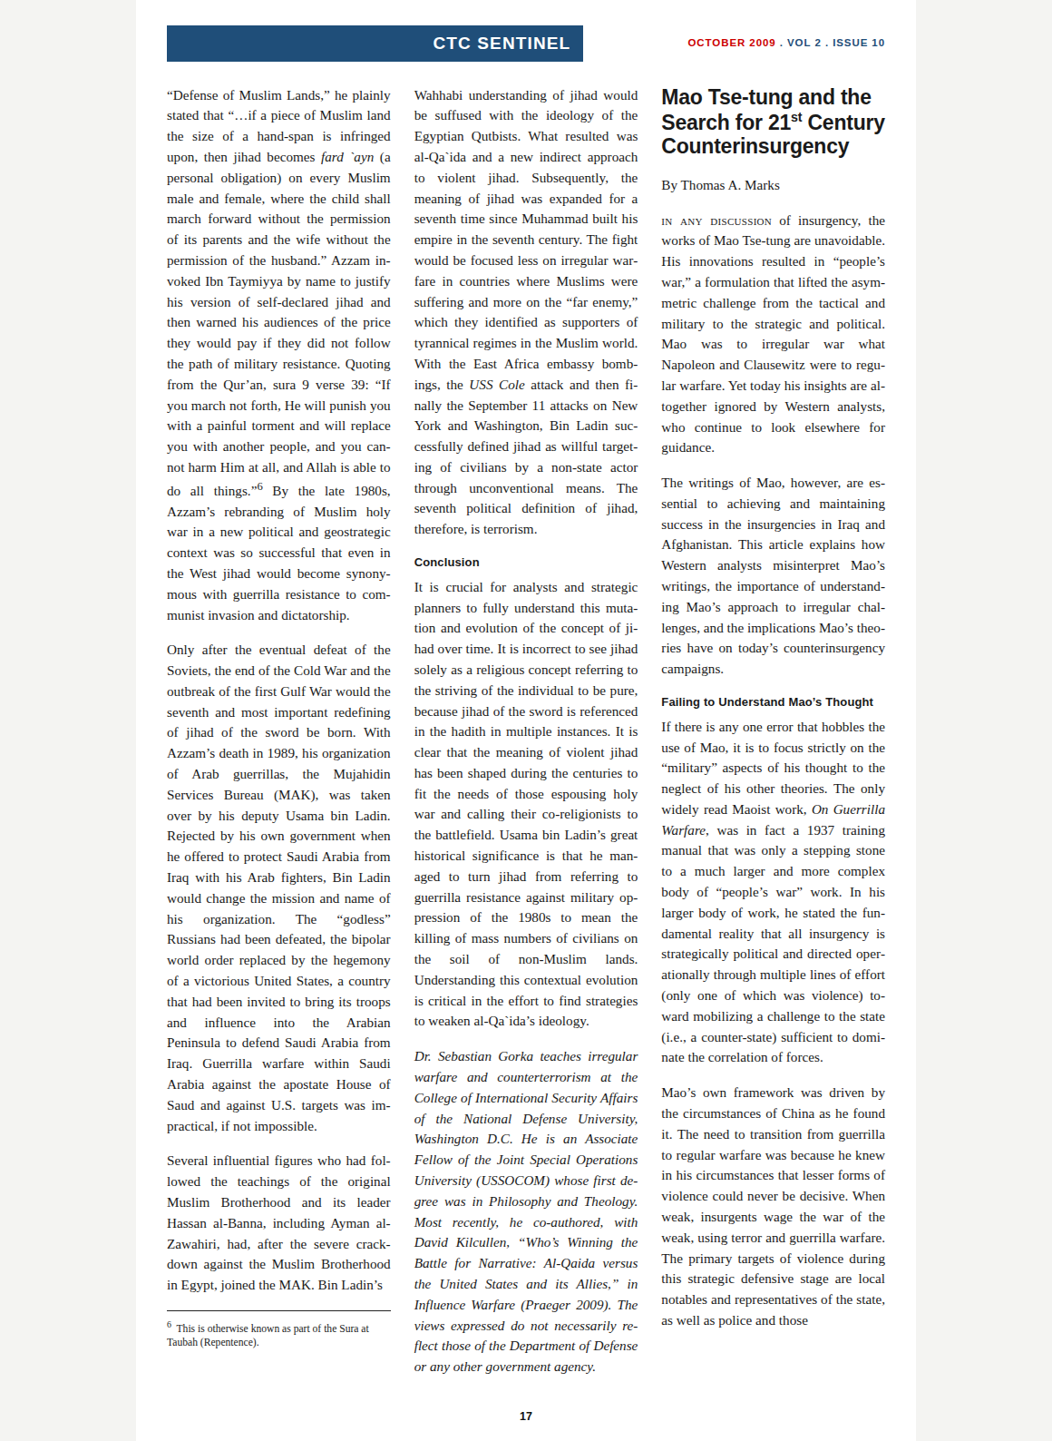CTC Sentinel
OCTOBER 2009 . VOL 2 . ISSUE 10
“Defense of Muslim Lands,” he plainly stated that “…if a piece of Muslim land the size of a hand-span is infringed upon, then jihad becomes fard `ayn (a personal obligation) on every Muslim male and female, where the child shall march forward without the permission of its parents and the wife without the permission of the husband.” Azzam invoked Ibn Taymiyya by name to justify his version of self-declared jihad and then warned his audiences of the price they would pay if they did not follow the path of military resistance. Quoting from the Qur’an, sura 9 verse 39: “If you march not forth, He will punish you with a painful torment and will replace you with another people, and you cannot harm Him at all, and Allah is able to do all things.”6 By the late 1980s, Azzam’s rebranding of Muslim holy war in a new political and geostrategic context was so successful that even in the West jihad would become synonymous with guerrilla resistance to communist invasion and dictatorship.
Only after the eventual defeat of the Soviets, the end of the Cold War and the outbreak of the first Gulf War would the seventh and most important redefining of jihad of the sword be born. With Azzam’s death in 1989, his organization of Arab guerrillas, the Mujahidin Services Bureau (MAK), was taken over by his deputy Usama bin Ladin. Rejected by his own government when he offered to protect Saudi Arabia from Iraq with his Arab fighters, Bin Ladin would change the mission and name of his organization. The “godless” Russians had been defeated, the bipolar world order replaced by the hegemony of a victorious United States, a country that had been invited to bring its troops and influence into the Arabian Peninsula to defend Saudi Arabia from Iraq. Guerrilla warfare within Saudi Arabia against the apostate House of Saud and against U.S. targets was impractical, if not impossible.
Several influential figures who had followed the teachings of the original Muslim Brotherhood and its leader Hassan al-Banna, including Ayman al-Zawahiri, had, after the severe crackdown against the Muslim Brotherhood in Egypt, joined the MAK. Bin Ladin’s
6 This is otherwise known as part of the Sura at Taubah (Repentence).
Wahhabi understanding of jihad would be suffused with the ideology of the Egyptian Qutbists. What resulted was al-Qa`ida and a new indirect approach to violent jihad. Subsequently, the meaning of jihad was expanded for a seventh time since Muhammad built his empire in the seventh century. The fight would be focused less on irregular warfare in countries where Muslims were suffering and more on the “far enemy,” which they identified as supporters of tyrannical regimes in the Muslim world. With the East Africa embassy bombings, the USS Cole attack and then finally the September 11 attacks on New York and Washington, Bin Ladin successfully defined jihad as willful targeting of civilians by a non-state actor through unconventional means. The seventh political definition of jihad, therefore, is terrorism.
Conclusion
It is crucial for analysts and strategic planners to fully understand this mutation and evolution of the concept of jihad over time. It is incorrect to see jihad solely as a religious concept referring to the striving of the individual to be pure, because jihad of the sword is referenced in the hadith in multiple instances. It is clear that the meaning of violent jihad has been shaped during the centuries to fit the needs of those espousing holy war and calling their co-religionists to the battlefield. Usama bin Ladin’s great historical significance is that he managed to turn jihad from referring to guerrilla resistance against military oppression of the 1980s to mean the killing of mass numbers of civilians on the soil of non-Muslim lands. Understanding this contextual evolution is critical in the effort to find strategies to weaken al-Qa`ida’s ideology.
Dr. Sebastian Gorka teaches irregular warfare and counterterrorism at the College of International Security Affairs of the National Defense University, Washington D.C. He is an Associate Fellow of the Joint Special Operations University (USSOCOM) whose first degree was in Philosophy and Theology. Most recently, he co-authored, with David Kilcullen, “Who’s Winning the Battle for Narrative: Al-Qaida versus the United States and its Allies,” in Influence Warfare (Praeger 2009). The views expressed do not necessarily reflect those of the Department of Defense or any other government agency.
Mao Tse-tung and the Search for 21st Century Counterinsurgency
By Thomas A. Marks
in any discussion of insurgency, the works of Mao Tse-tung are unavoidable. His innovations resulted in “people’s war,” a formulation that lifted the asymmetric challenge from the tactical and military to the strategic and political. Mao was to irregular war what Napoleon and Clausewitz were to regular warfare. Yet today his insights are altogether ignored by Western analysts, who continue to look elsewhere for guidance.
The writings of Mao, however, are essential to achieving and maintaining success in the insurgencies in Iraq and Afghanistan. This article explains how Western analysts misinterpret Mao’s writings, the importance of understanding Mao’s approach to irregular challenges, and the implications Mao’s theories have on today’s counterinsurgency campaigns.
Failing to Understand Mao’s Thought
If there is any one error that hobbles the use of Mao, it is to focus strictly on the “military” aspects of his thought to the neglect of his other theories. The only widely read Maoist work, On Guerrilla Warfare, was in fact a 1937 training manual that was only a stepping stone to a much larger and more complex body of “people’s war” work. In his larger body of work, he stated the fundamental reality that all insurgency is strategically political and directed operationally through multiple lines of effort (only one of which was violence) toward mobilizing a challenge to the state (i.e., a counter-state) sufficient to dominate the correlation of forces.
Mao’s own framework was driven by the circumstances of China as he found it. The need to transition from guerrilla to regular warfare was because he knew in his circumstances that lesser forms of violence could never be decisive. When weak, insurgents wage the war of the weak, using terror and guerrilla warfare. The primary targets of violence during this strategic defensive stage are local notables and representatives of the state, as well as police and those
17